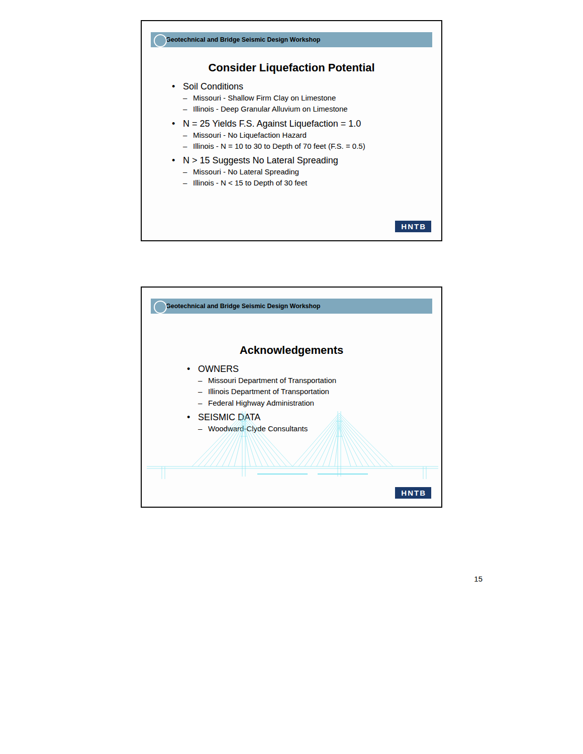Geotechnical and Bridge Seismic Design Workshop
Consider Liquefaction Potential
Soil Conditions
Missouri - Shallow Firm Clay on Limestone
Illinois - Deep Granular Alluvium on Limestone
N = 25 Yields F.S. Against Liquefaction = 1.0
Missouri - No Liquefaction Hazard
Illinois - N = 10 to 30 to Depth of 70 feet (F.S. = 0.5)
N > 15 Suggests No Lateral Spreading
Missouri - No Lateral Spreading
Illinois - N < 15 to Depth of 30 feet
HNTB
Geotechnical and Bridge Seismic Design Workshop
Acknowledgements
OWNERS
Missouri Department of Transportation
Illinois Department of Transportation
Federal Highway Administration
SEISMIC DATA
Woodward-Clyde Consultants
HNTB
15